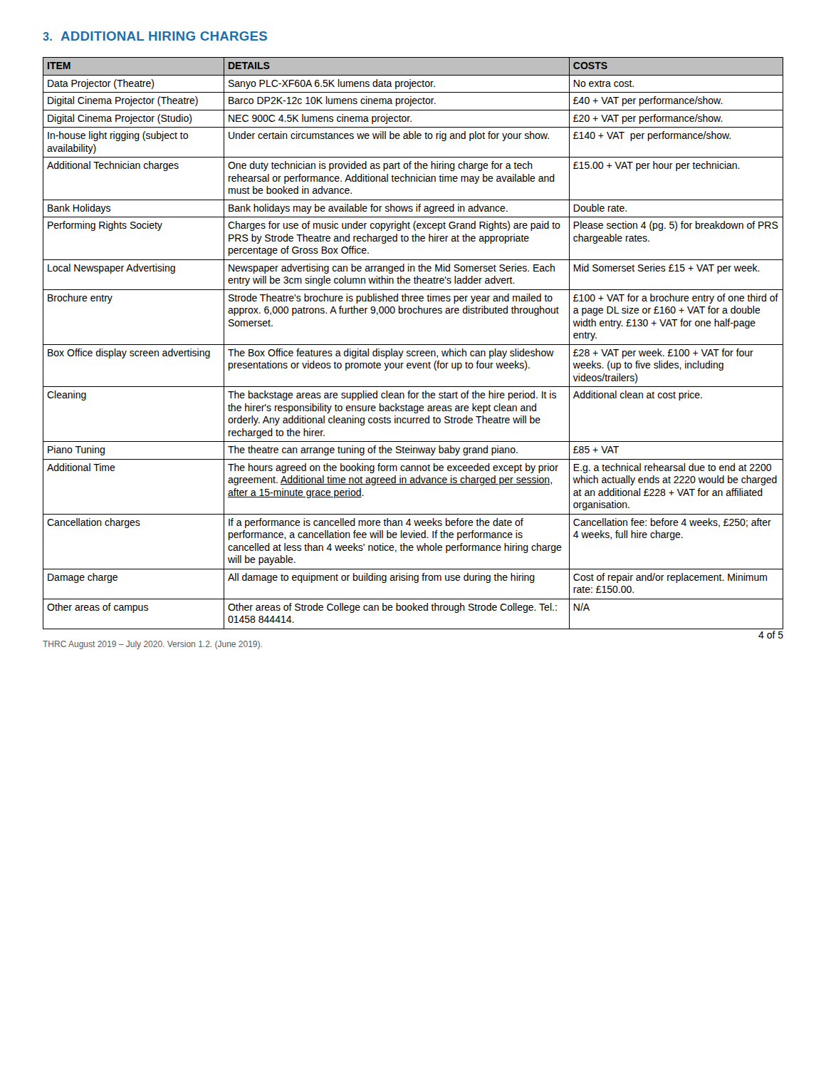3. ADDITIONAL HIRING CHARGES
| ITEM | DETAILS | COSTS |
| --- | --- | --- |
| Data Projector (Theatre) | Sanyo PLC-XF60A 6.5K lumens data projector. | No extra cost. |
| Digital Cinema Projector (Theatre) | Barco DP2K-12c 10K lumens cinema projector. | £40 + VAT per performance/show. |
| Digital Cinema Projector (Studio) | NEC 900C 4.5K lumens cinema projector. | £20 + VAT per performance/show. |
| In-house light rigging (subject to availability) | Under certain circumstances we will be able to rig and plot for your show. | £140 + VAT per performance/show. |
| Additional Technician charges | One duty technician is provided as part of the hiring charge for a tech rehearsal or performance. Additional technician time may be available and must be booked in advance. | £15.00 + VAT per hour per technician. |
| Bank Holidays | Bank holidays may be available for shows if agreed in advance. | Double rate. |
| Performing Rights Society | Charges for use of music under copyright (except Grand Rights) are paid to PRS by Strode Theatre and recharged to the hirer at the appropriate percentage of Gross Box Office. | Please section 4 (pg. 5) for breakdown of PRS chargeable rates. |
| Local Newspaper Advertising | Newspaper advertising can be arranged in the Mid Somerset Series. Each entry will be 3cm single column within the theatre's ladder advert. | Mid Somerset Series £15 + VAT per week. |
| Brochure entry | Strode Theatre's brochure is published three times per year and mailed to approx. 6,000 patrons. A further 9,000 brochures are distributed throughout Somerset. | £100 + VAT for a brochure entry of one third of a page DL size or £160 + VAT for a double width entry. £130 + VAT for one half-page entry. |
| Box Office display screen advertising | The Box Office features a digital display screen, which can play slideshow presentations or videos to promote your event (for up to four weeks). | £28 + VAT per week. £100 + VAT for four weeks. (up to five slides, including videos/trailers) |
| Cleaning | The backstage areas are supplied clean for the start of the hire period. It is the hirer's responsibility to ensure backstage areas are kept clean and orderly. Any additional cleaning costs incurred to Strode Theatre will be recharged to the hirer. | Additional clean at cost price. |
| Piano Tuning | The theatre can arrange tuning of the Steinway baby grand piano. | £85 + VAT |
| Additional Time | The hours agreed on the booking form cannot be exceeded except by prior agreement. Additional time not agreed in advance is charged per session, after a 15-minute grace period . | E.g. a technical rehearsal due to end at 2200 which actually ends at 2220 would be charged at an additional £228 + VAT for an affiliated organisation. |
| Cancellation charges | If a performance is cancelled more than 4 weeks before the date of performance, a cancellation fee will be levied. If the performance is cancelled at less than 4 weeks' notice, the whole performance hiring charge will be payable. | Cancellation fee: before 4 weeks, £250; after 4 weeks, full hire charge. |
| Damage charge | All damage to equipment or building arising from use during the hiring | Cost of repair and/or replacement. Minimum rate: £150.00. |
| Other areas of campus | Other areas of Strode College can be booked through Strode College. Tel.: 01458 844414. | N/A |
THRC August 2019 – July 2020. Version 1.2. (June 2019).
4 of 5